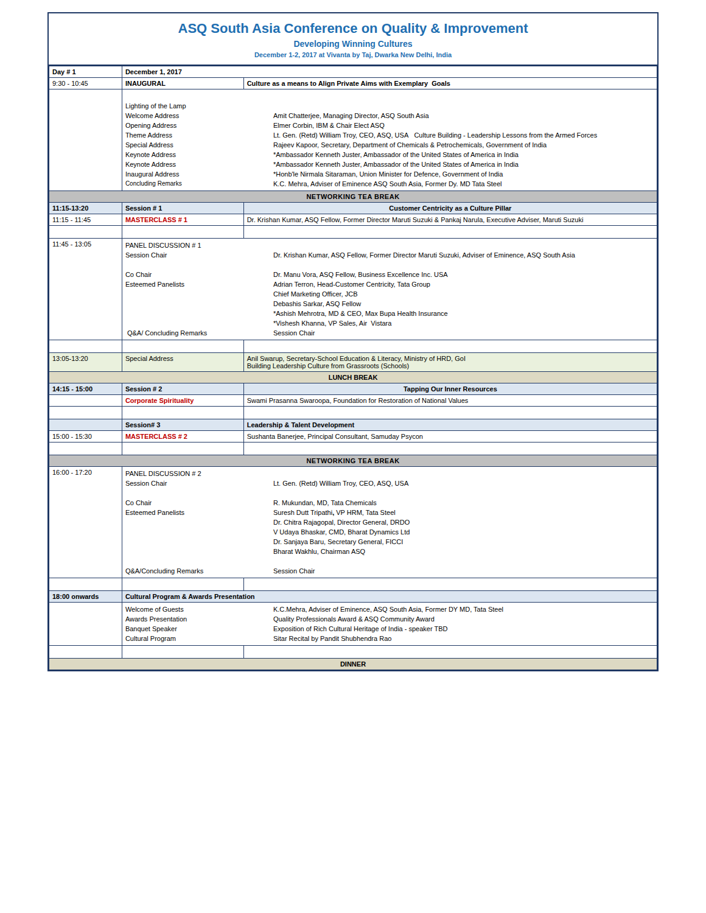ASQ South Asia Conference on Quality & Improvement
Developing Winning Cultures
December 1-2, 2017 at Vivanta by Taj, Dwarka New Delhi, India
| Day # 1 | December 1, 2017 |
| 9:30 - 10:45 | INAUGURAL | Culture as a means to Align Private Aims with Exemplary Goals |
| | / Lighting of the Lamp / / / Welcome Address / Amit Chatterjee, Managing Director, ASQ South Asia / / Opening Address / Elmer Corbin, IBM & Chair Elect ASQ / / Theme Address / Lt. Gen. (Retd) William Troy, CEO, ASQ, USA Culture Building - Leadership Lessons from the Armed Forces / / Special Address / Rajeev Kapoor, Secretary, Department of Chemicals & Petrochemicals, Government of India / / Keynote Address / *Ambassador Kenneth Juster, Ambassador of the United States of America in India / / Keynote Address / *Ambassador Kenneth Juster, Ambassador of the United States of America in India / / Inaugural Address / *Honb'le Nirmala Sitaraman, Union Minister for Defence, Government of India / / Concluding Remarks / K.C. Mehra, Adviser of Eminence ASQ South Asia, Former Dy. MD Tata Steel / |
| NETWORKING TEA BREAK |
| 11:15-13:20 | Session # 1 | Customer Centricity as a Culture Pillar |
| 11:15 - 11:45 | MASTERCLASS # 1 | Dr. Krishan Kumar, ASQ Fellow, Former Director Maruti Suzuki & Pankaj Narula, Executive Adviser, Maruti Suzuki |
| 11:45 - 13:05 | / PANEL DISCUSSION # 1 / / / Session Chair / Dr. Krishan Kumar, ASQ Fellow, Former Director Maruti Suzuki, Adviser of Eminence, ASQ South Asia / / Co Chair / Dr. Manu Vora, ASQ Fellow, Business Excellence Inc. USA / / Esteemed Panelists / Adrian Terron, Head-Customer Centricity, Tata Group / / / Chief Marketing Officer, JCB / / / Debashis Sarkar, ASQ Fellow / / / *Ashish Mehrotra, MD & CEO, Max Bupa Health Insurance / / / *Vishesh Khanna, VP Sales, Air Vistara / / Q&A/ Concluding Remarks / Session Chair / |
| 13:05-13:20 | Special Address | Anil Swarup, Secretary-School Education & Literacy, Ministry of HRD, GoI Building Leadership Culture from Grassroots (Schools) |
| LUNCH BREAK |
| 14:15 - 15:00 | Session # 2 | Tapping Our Inner Resources |
| | Corporate Spirituality | Swami Prasanna Swaroopa, Foundation for Restoration of National Values |
| | Session# 3 | Leadership & Talent Development |
| 15:00 - 15:30 | MASTERCLASS # 2 | Sushanta Banerjee, Principal Consultant, Samuday Psycon |
| NETWORKING TEA BREAK |
| 16:00 - 17:20 | / PANEL DISCUSSION # 2 / / / Session Chair / Lt. Gen. (Retd) William Troy, CEO, ASQ, USA / / Co Chair / R. Mukundan, MD, Tata Chemicals / / Esteemed Panelists / Suresh Dutt Tripathi , VP HRM, Tata Steel / / / Dr. Chitra Rajagopal, Director General, DRDO / / / V Udaya Bhaskar, CMD, Bharat Dynamics Ltd / / / Dr. Sanjaya Baru, Secretary General, FICCI / / / Bharat Wakhlu, Chairman ASQ / / Q&A/Concluding Remarks / Session Chair / |
| 18:00 onwards | Cultural Program & Awards Presentation |
| | / Welcome of Guests / K.C.Mehra, Adviser of Eminence, ASQ South Asia, Former DY MD, Tata Steel / / Awards Presentation / Quality Professionals Award & ASQ Community Award / / Banquet Speaker / Exposition of Rich Cultural Heritage of India - speaker TBD / / Cultural Program / Sitar Recital by Pandit Shubhendra Rao / |
| DINNER |